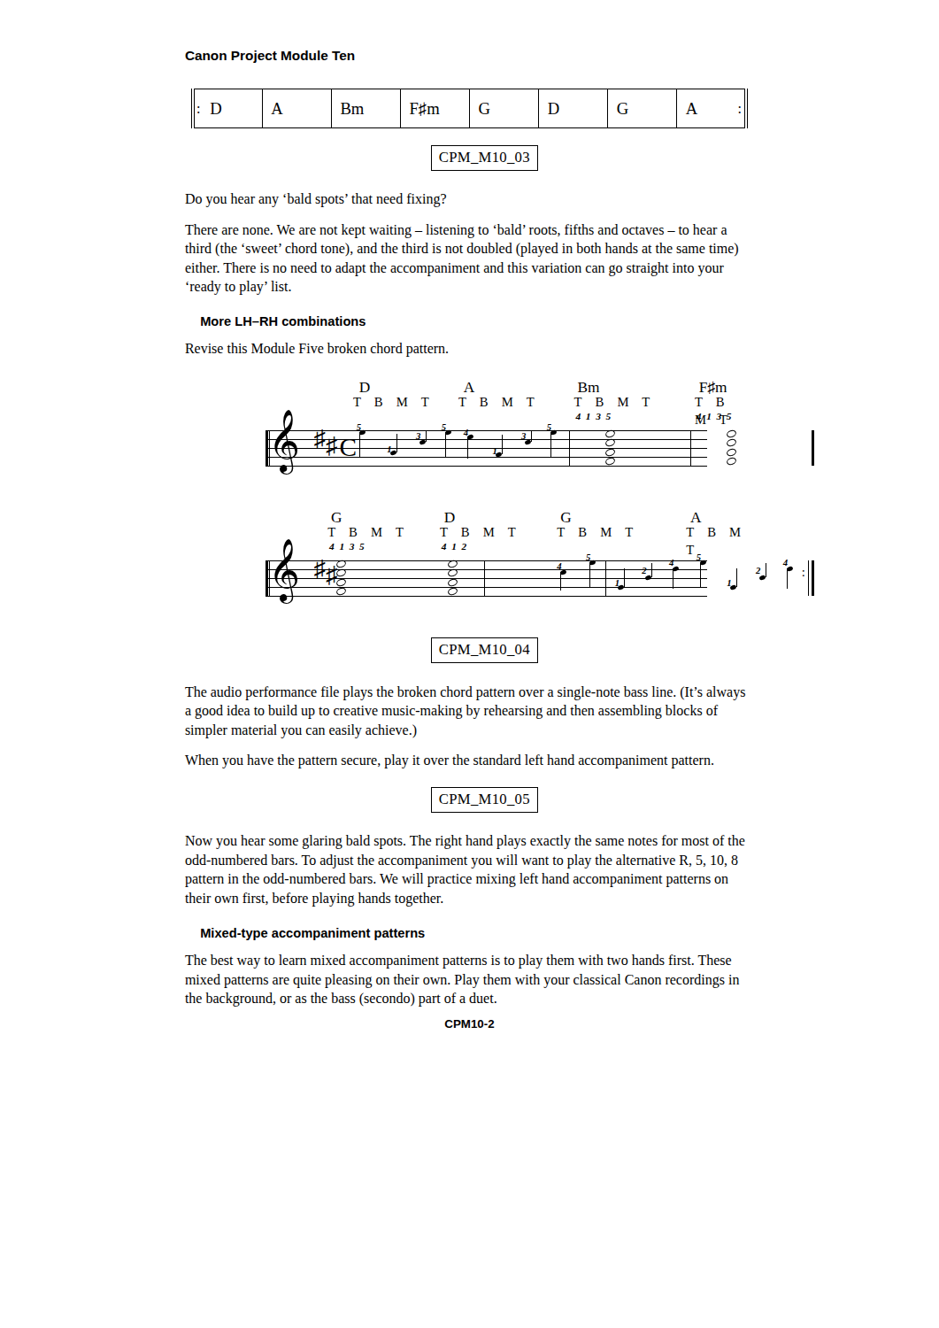Canon Project Module Ten
| : D | A | Bm | F♯m | G | D | G | A : |
CPM_M10_03
Do you hear any ‘bald spots’ that need fixing?
There are none. We are not kept waiting – listening to ‘bald’ roots, fifths and octaves – to hear a third (the ‘sweet’ chord tone), and the third is not doubled (played in both hands at the same time) either. There is no need to adapt the accompaniment and this variation can go straight into your ‘ready to play’ list.
More LH–RH combinations
Revise this Module Five broken chord pattern.
𝄞
♯
♯
C
D
A
Bm
F♯m
T B M T
T B M T
T B M T
T B M T
4 1 3 5
4 1 3 5
5
1
3
5
4
1
3
5
𝄞
♯
♯
G
D
G
A
T B M T
T B M T
T B M T
T B M T
4 1 3 5
4 1 2
4
5
1
2
4
5
1
2
4
:
CPM_M10_04
The audio performance file plays the broken chord pattern over a single-note bass line. (It’s always a good idea to build up to creative music-making by rehearsing and then assembling blocks of simpler material you can easily achieve.)
When you have the pattern secure, play it over the standard left hand accompaniment pattern.
CPM_M10_05
Now you hear some glaring bald spots. The right hand plays exactly the same notes for most of the odd-numbered bars. To adjust the accompaniment you will want to play the alternative R, 5, 10, 8 pattern in the odd-numbered bars. We will practice mixing left hand accompaniment patterns on their own first, before playing hands together.
Mixed-type accompaniment patterns
The best way to learn mixed accompaniment patterns is to play them with two hands first. These mixed patterns are quite pleasing on their own. Play them with your classical Canon recordings in the background, or as the bass (secondo) part of a duet.
CPM10-2